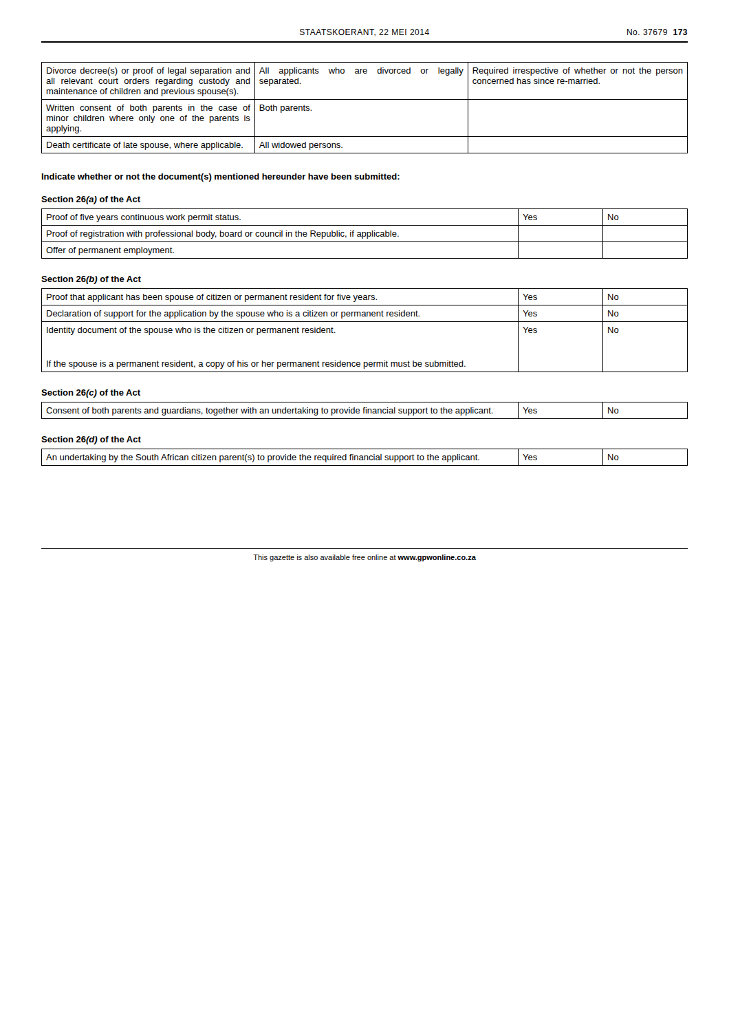STAATSKOERANT, 22 MEI 2014 No. 37679 173
| Divorce decree(s) or proof of legal separation and all relevant court orders regarding custody and maintenance of children and previous spouse(s). | All applicants who are divorced or legally separated. | Required irrespective of whether or not the person concerned has since re-married. |
| Written consent of both parents in the case of minor children where only one of the parents is applying. | Both parents. | |
| Death certificate of late spouse, where applicable. | All widowed persons. | |
Indicate whether or not the document(s) mentioned hereunder have been submitted:
Section 26(a) of the Act
| Proof of five years continuous work permit status. | Yes | No |
| Proof of registration with professional body, board or council in the Republic, if applicable. | | |
| Offer of permanent employment. | | |
Section 26(b) of the Act
| Proof that applicant has been spouse of citizen or permanent resident for five years. | Yes | No |
| Declaration of support for the application by the spouse who is a citizen or permanent resident. | Yes | No |
| Identity document of the spouse who is the citizen or permanent resident. If the spouse is a permanent resident, a copy of his or her permanent residence permit must be submitted. | Yes | No |
Section 26(c) of the Act
| Consent of both parents and guardians, together with an undertaking to provide financial support to the applicant. | Yes | No |
Section 26(d) of the Act
| An undertaking by the South African citizen parent(s) to provide the required financial support to the applicant. | Yes | No |
This gazette is also available free online at www.gpwonline.co.za